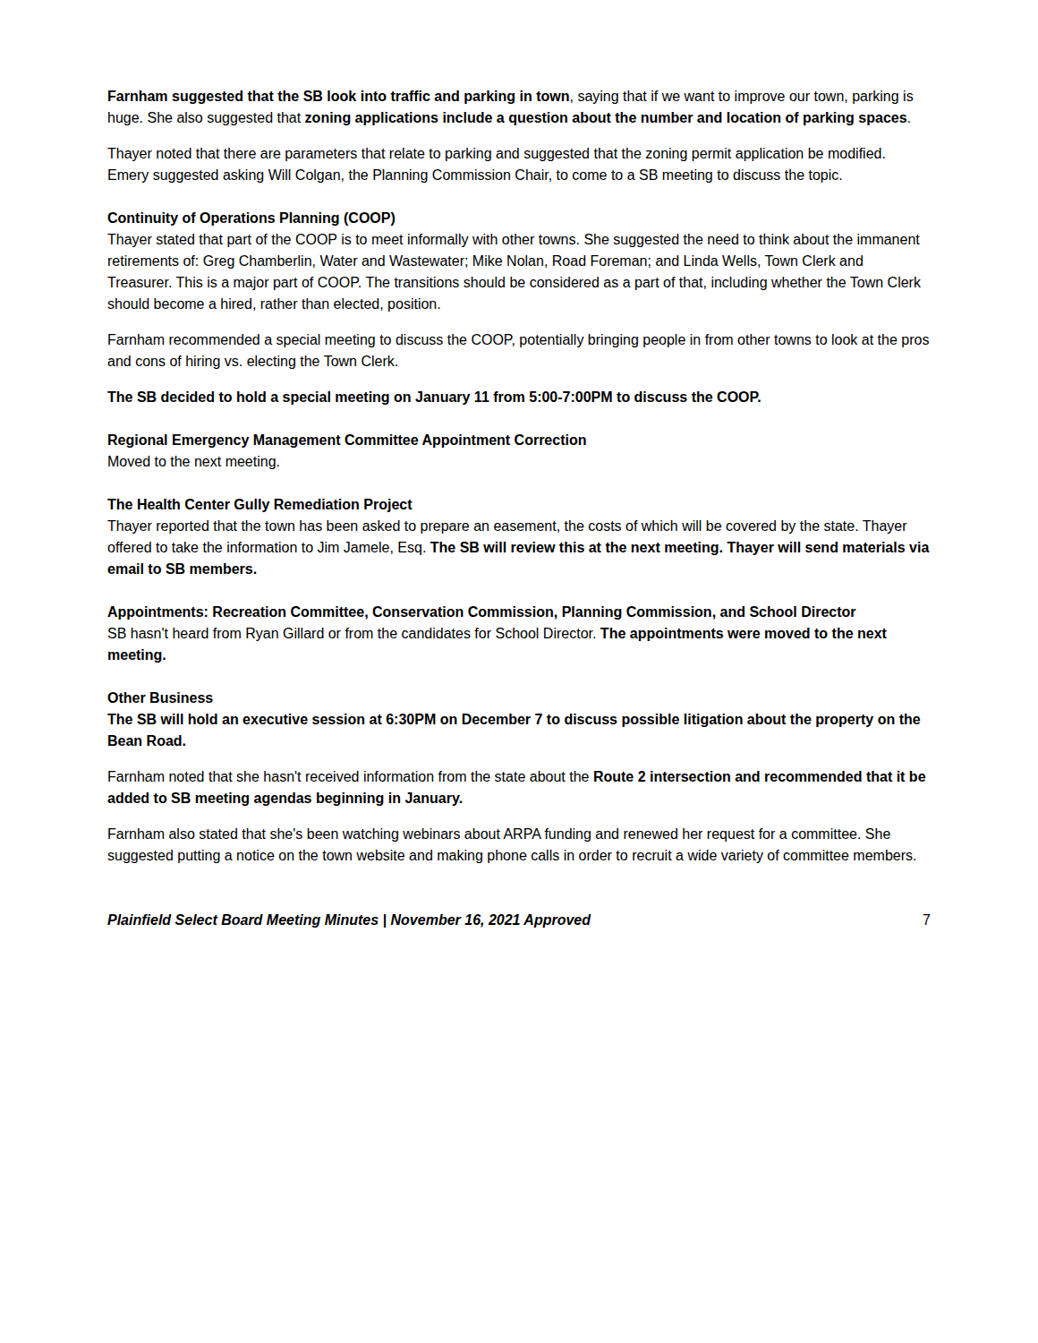Farnham suggested that the SB look into traffic and parking in town, saying that if we want to improve our town, parking is huge. She also suggested that zoning applications include a question about the number and location of parking spaces.
Thayer noted that there are parameters that relate to parking and suggested that the zoning permit application be modified. Emery suggested asking Will Colgan, the Planning Commission Chair, to come to a SB meeting to discuss the topic.
Continuity of Operations Planning (COOP)
Thayer stated that part of the COOP is to meet informally with other towns. She suggested the need to think about the immanent retirements of: Greg Chamberlin, Water and Wastewater; Mike Nolan, Road Foreman; and Linda Wells, Town Clerk and Treasurer. This is a major part of COOP. The transitions should be considered as a part of that, including whether the Town Clerk should become a hired, rather than elected, position.
Farnham recommended a special meeting to discuss the COOP, potentially bringing people in from other towns to look at the pros and cons of hiring vs. electing the Town Clerk.
The SB decided to hold a special meeting on January 11 from 5:00-7:00PM to discuss the COOP.
Regional Emergency Management Committee Appointment Correction
Moved to the next meeting.
The Health Center Gully Remediation Project
Thayer reported that the town has been asked to prepare an easement, the costs of which will be covered by the state. Thayer offered to take the information to Jim Jamele, Esq. The SB will review this at the next meeting. Thayer will send materials via email to SB members.
Appointments: Recreation Committee, Conservation Commission, Planning Commission, and School Director
SB hasn't heard from Ryan Gillard or from the candidates for School Director. The appointments were moved to the next meeting.
Other Business
The SB will hold an executive session at 6:30PM on December 7 to discuss possible litigation about the property on the Bean Road.
Farnham noted that she hasn't received information from the state about the Route 2 intersection and recommended that it be added to SB meeting agendas beginning in January.
Farnham also stated that she's been watching webinars about ARPA funding and renewed her request for a committee. She suggested putting a notice on the town website and making phone calls in order to recruit a wide variety of committee members.
Plainfield Select Board Meeting Minutes | November 16, 2021 Approved 7